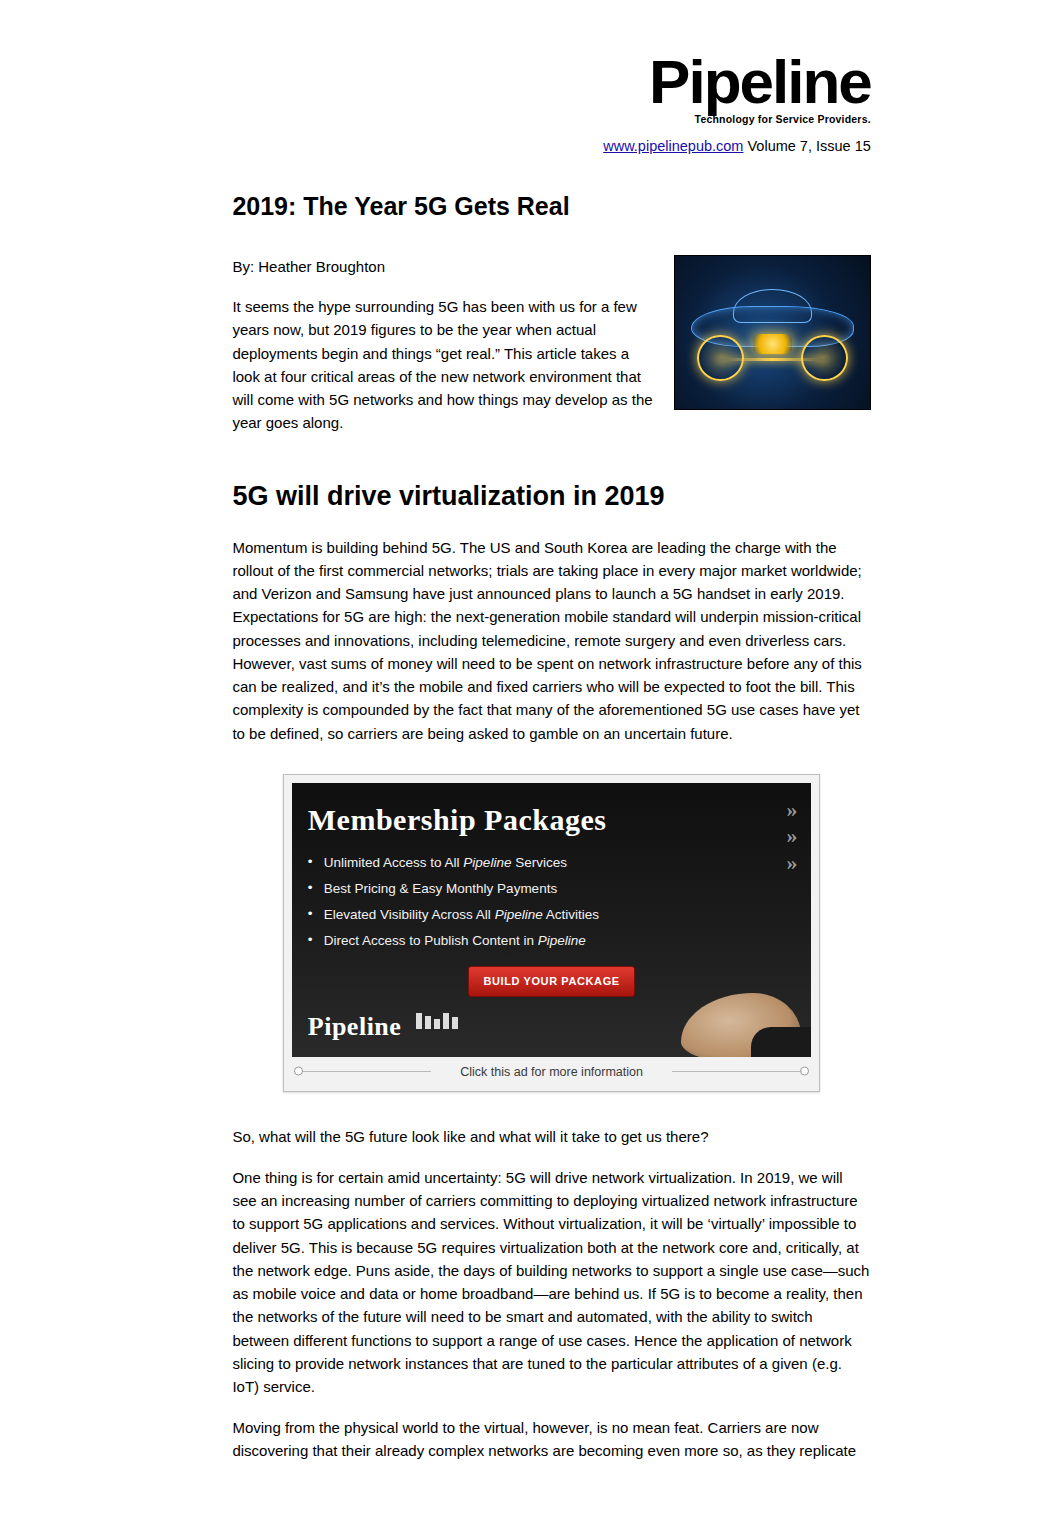Not for distribution or reproduction.
Pipeline
Technology for Service Providers.
www.pipelinepub.com Volume 7, Issue 15
2019: The Year 5G Gets Real
By: Heather Broughton
It seems the hype surrounding 5G has been with us for a few years now, but 2019 figures to be the year when actual deployments begin and things “get real.” This article takes a look at four critical areas of the new network environment that will come with 5G networks and how things may develop as the year goes along.
5G will drive virtualization in 2019
Momentum is building behind 5G. The US and South Korea are leading the charge with the rollout of the first commercial networks; trials are taking place in every major market worldwide; and Verizon and Samsung have just announced plans to launch a 5G handset in early 2019. Expectations for 5G are high: the next-generation mobile standard will underpin mission-critical processes and innovations, including telemedicine, remote surgery and even driverless cars. However, vast sums of money will need to be spent on network infrastructure before any of this can be realized, and it’s the mobile and fixed carriers who will be expected to foot the bill. This complexity is compounded by the fact that many of the aforementioned 5G use cases have yet to be defined, so carriers are being asked to gamble on an uncertain future.
Membership Packages »
»
»
Unlimited Access to All Pipeline Services
Best Pricing & Easy Monthly Payments
Elevated Visibility Across All Pipeline Activities
Direct Access to Publish Content in Pipeline
Build Your Package
Pipeline
Click this ad for more information
So, what will the 5G future look like and what will it take to get us there?
One thing is for certain amid uncertainty: 5G will drive network virtualization. In 2019, we will see an increasing number of carriers committing to deploying virtualized network infrastructure to support 5G applications and services. Without virtualization, it will be ‘virtually’ impossible to deliver 5G. This is because 5G requires virtualization both at the network core and, critically, at the network edge. Puns aside, the days of building networks to support a single use case—such as mobile voice and data or home broadband—are behind us. If 5G is to become a reality, then the networks of the future will need to be smart and automated, with the ability to switch between different functions to support a range of use cases. Hence the application of network slicing to provide network instances that are tuned to the particular attributes of a given (e.g. IoT) service.
Moving from the physical world to the virtual, however, is no mean feat. Carriers are now discovering that their already complex networks are becoming even more so, as they replicate